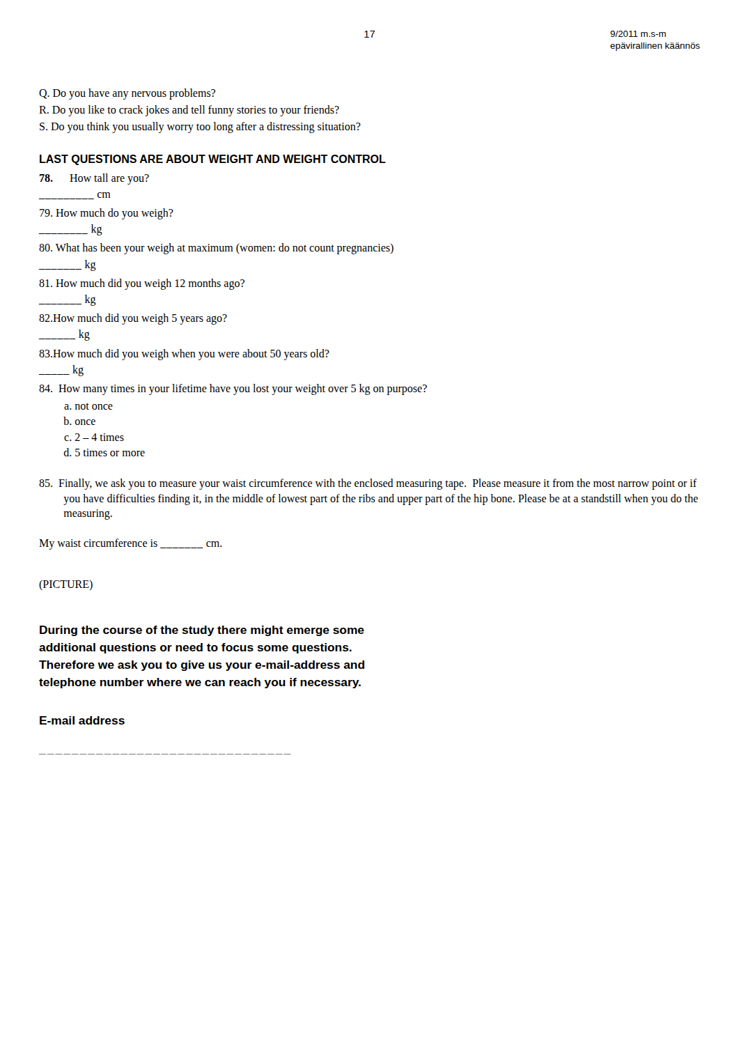17
9/2011 m.s-m
epävirallinen käännös
Q. Do you have any nervous problems?
R. Do you like to crack jokes and tell funny stories to your friends?
S. Do you think you usually worry too long after a distressing situation?
Last questions are about weight and weight control
78. How tall are you?
_________ cm
79. How much do you weigh?
________ kg
80. What has been your weigh at maximum (women: do not count pregnancies)
_______ kg
81. How much did you weigh 12 months ago?
_______ kg
82.How much did you weigh 5 years ago?
______ kg
83.How much did you weigh when you were about 50 years old?
_____ kg
84. How many times in your lifetime have you lost your weight over 5 kg on purpose?
not once
once
2 – 4 times
5 times or more
85. Finally, we ask you to measure your waist circumference with the enclosed measuring tape. Please measure it from the most narrow point or if you have difficulties finding it, in the middle of lowest part of the ribs and upper part of the hip bone. Please be at a standstill when you do the measuring.
My waist circumference is _______ cm.
(PICTURE)
During the course of the study there might emerge some additional questions or need to focus some questions. Therefore we ask you to give us your e-mail-address and telephone number where we can reach you if necessary.
E-mail address
_______________________________